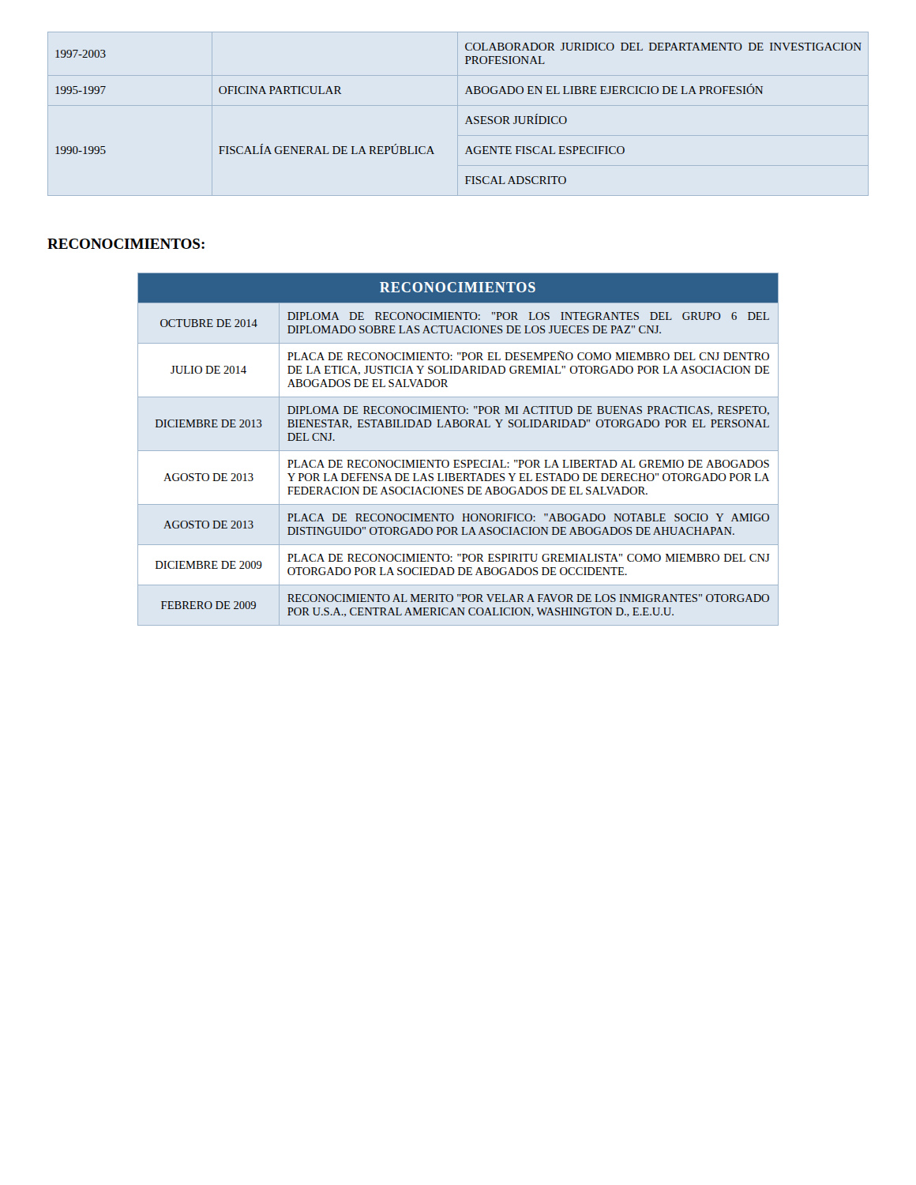| 1997-2003 | | COLABORADOR JURIDICO DEL DEPARTAMENTO DE INVESTIGACION PROFESIONAL |
| 1995-1997 | OFICINA PARTICULAR | ABOGADO EN EL LIBRE EJERCICIO DE LA PROFESIÓN |
| 1990-1995 | FISCALÍA GENERAL DE LA REPÚBLICA | ASESOR JURÍDICO |
| AGENTE FISCAL ESPECIFICO |
| FISCAL ADSCRITO |
RECONOCIMIENTOS:
| RECONOCIMIENTOS |
| --- |
| OCTUBRE DE 2014 | DIPLOMA DE RECONOCIMIENTO: "POR LOS INTEGRANTES DEL GRUPO 6 DEL DIPLOMADO SOBRE LAS ACTUACIONES DE LOS JUECES DE PAZ" CNJ. |
| JULIO DE 2014 | PLACA DE RECONOCIMIENTO: "POR EL DESEMPEÑO COMO MIEMBRO DEL CNJ DENTRO DE LA ETICA, JUSTICIA Y SOLIDARIDAD GREMIAL" OTORGADO POR LA ASOCIACION DE ABOGADOS DE EL SALVADOR |
| DICIEMBRE DE 2013 | DIPLOMA DE RECONOCIMIENTO: "POR MI ACTITUD DE BUENAS PRACTICAS, RESPETO, BIENESTAR, ESTABILIDAD LABORAL Y SOLIDARIDAD" OTORGADO POR EL PERSONAL DEL CNJ. |
| AGOSTO DE 2013 | PLACA DE RECONOCIMIENTO ESPECIAL: "POR LA LIBERTAD AL GREMIO DE ABOGADOS Y POR LA DEFENSA DE LAS LIBERTADES Y EL ESTADO DE DERECHO" OTORGADO POR LA FEDERACION DE ASOCIACIONES DE ABOGADOS DE EL SALVADOR. |
| AGOSTO DE 2013 | PLACA DE RECONOCIMENTO HONORIFICO: "ABOGADO NOTABLE SOCIO Y AMIGO DISTINGUIDO" OTORGADO POR LA ASOCIACION DE ABOGADOS DE AHUACHAPAN. |
| DICIEMBRE DE 2009 | PLACA DE RECONOCIMIENTO: "POR ESPIRITU GREMIALISTA" COMO MIEMBRO DEL CNJ OTORGADO POR LA SOCIEDAD DE ABOGADOS DE OCCIDENTE. |
| FEBRERO DE 2009 | RECONOCIMIENTO AL MERITO "POR VELAR A FAVOR DE LOS INMIGRANTES" OTORGADO POR U.S.A., CENTRAL AMERICAN COALICION, WASHINGTON D., E.E.U.U. |